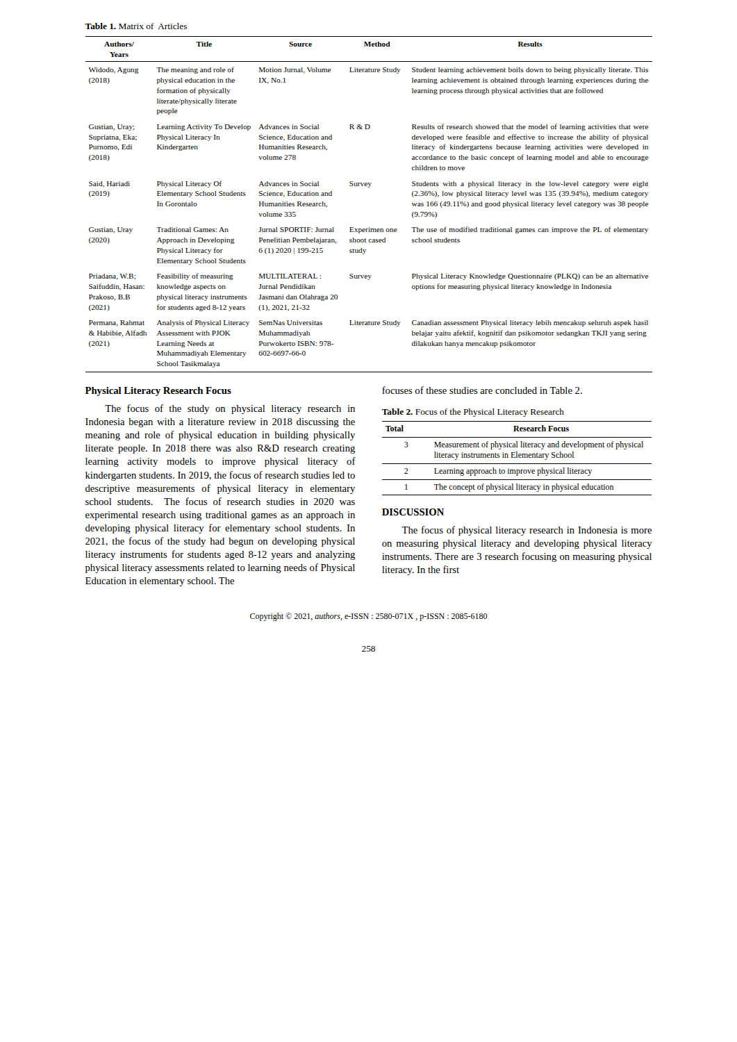Table 1. Matrix of Articles
| Authors/ Years | Title | Source | Method | Results |
| --- | --- | --- | --- | --- |
| Widodo, Agung (2018) | The meaning and role of physical education in the formation of physically literate/physically literate people | Motion Jurnal, Volume IX, No.1 | Literature Study | Student learning achievement boils down to being physically literate. This learning achievement is obtained through learning experiences during the learning process through physical activities that are followed |
| Gustian, Uray; Supriatna, Eka; Purnomo, Edi (2018) | Learning Activity To Develop Physical Literacy In Kindergarten | Advances in Social Science, Education and Humanities Research, volume 278 | R & D | Results of research showed that the model of learning activities that were developed were feasible and effective to increase the ability of physical literacy of kindergartens because learning activities were developed in accordance to the basic concept of learning model and able to encourage children to move |
| Said, Hariadi (2019) | Physical Literacy Of Elementary School Students In Gorontalo | Advances in Social Science, Education and Humanities Research, volume 335 | Survey | Students with a physical literacy in the low-level category were eight (2.36%), low physical literacy level was 135 (39.94%), medium category was 166 (49.11%) and good physical literacy level category was 38 people (9.79%) |
| Gustian, Uray (2020) | Traditional Games: An Approach in Developing Physical Literacy for Elementary School Students | Jurnal SPORTIF: Jurnal Penelitian Pembelajaran, 6 (1) 2020 / 199-215 | Experimen one shoot cased study | The use of modified traditional games can improve the PL of elementary school students |
| Priadana, W.B; Saifuddin, Hasan: Prakoso, B.B (2021) | Feasibility of measuring knowledge aspects on physical literacy instruments for students aged 8-12 years | MULTILATERAL : Jurnal Pendidikan Jasmani dan Olahraga 20 (1), 2021, 21-32 | Survey | Physical Literacy Knowledge Questionnaire (PLKQ) can be an alternative options for measuring physical literacy knowledge in Indonesia |
| Permana, Rahmat & Habibie, Alfadh (2021) | Analysis of Physical Literacy Assessment with PJOK Learning Needs at Muhammadiyah Elementary School Tasikmalaya | SemNas Universitas Muhammadiyah Purwokerto ISBN: 978-602-6697-66-0 | Literature Study | Canadian assessment Physical literacy lebih mencakup seluruh aspek hasil belajar yaitu afektif, kognitif dan psikomotor sedangkan TKJI yang sering dilakukan hanya mencakup psikomotor |
Physical Literacy Research Focus
The focus of the study on physical literacy research in Indonesia began with a literature review in 2018 discussing the meaning and role of physical education in building physically literate people. In 2018 there was also R&D research creating learning activity models to improve physical literacy of kindergarten students. In 2019, the focus of research studies led to descriptive measurements of physical literacy in elementary school students. The focus of research studies in 2020 was experimental research using traditional games as an approach in developing physical literacy for elementary school students. In 2021, the focus of the study had begun on developing physical literacy instruments for students aged 8-12 years and analyzing physical literacy assessments related to learning needs of Physical Education in elementary school. The
focuses of these studies are concluded in Table 2.
Table 2. Focus of the Physical Literacy Research
| Total | Research Focus |
| --- | --- |
| 3 | Measurement of physical literacy and development of physical literacy instruments in Elementary School |
| 2 | Learning approach to improve physical literacy |
| 1 | The concept of physical literacy in physical education |
DISCUSSION
The focus of physical literacy research in Indonesia is more on measuring physical literacy and developing physical literacy instruments. There are 3 research focusing on measuring physical literacy. In the first
Copyright © 2021, authors, e-ISSN : 2580-071X , p-ISSN : 2085-6180
258